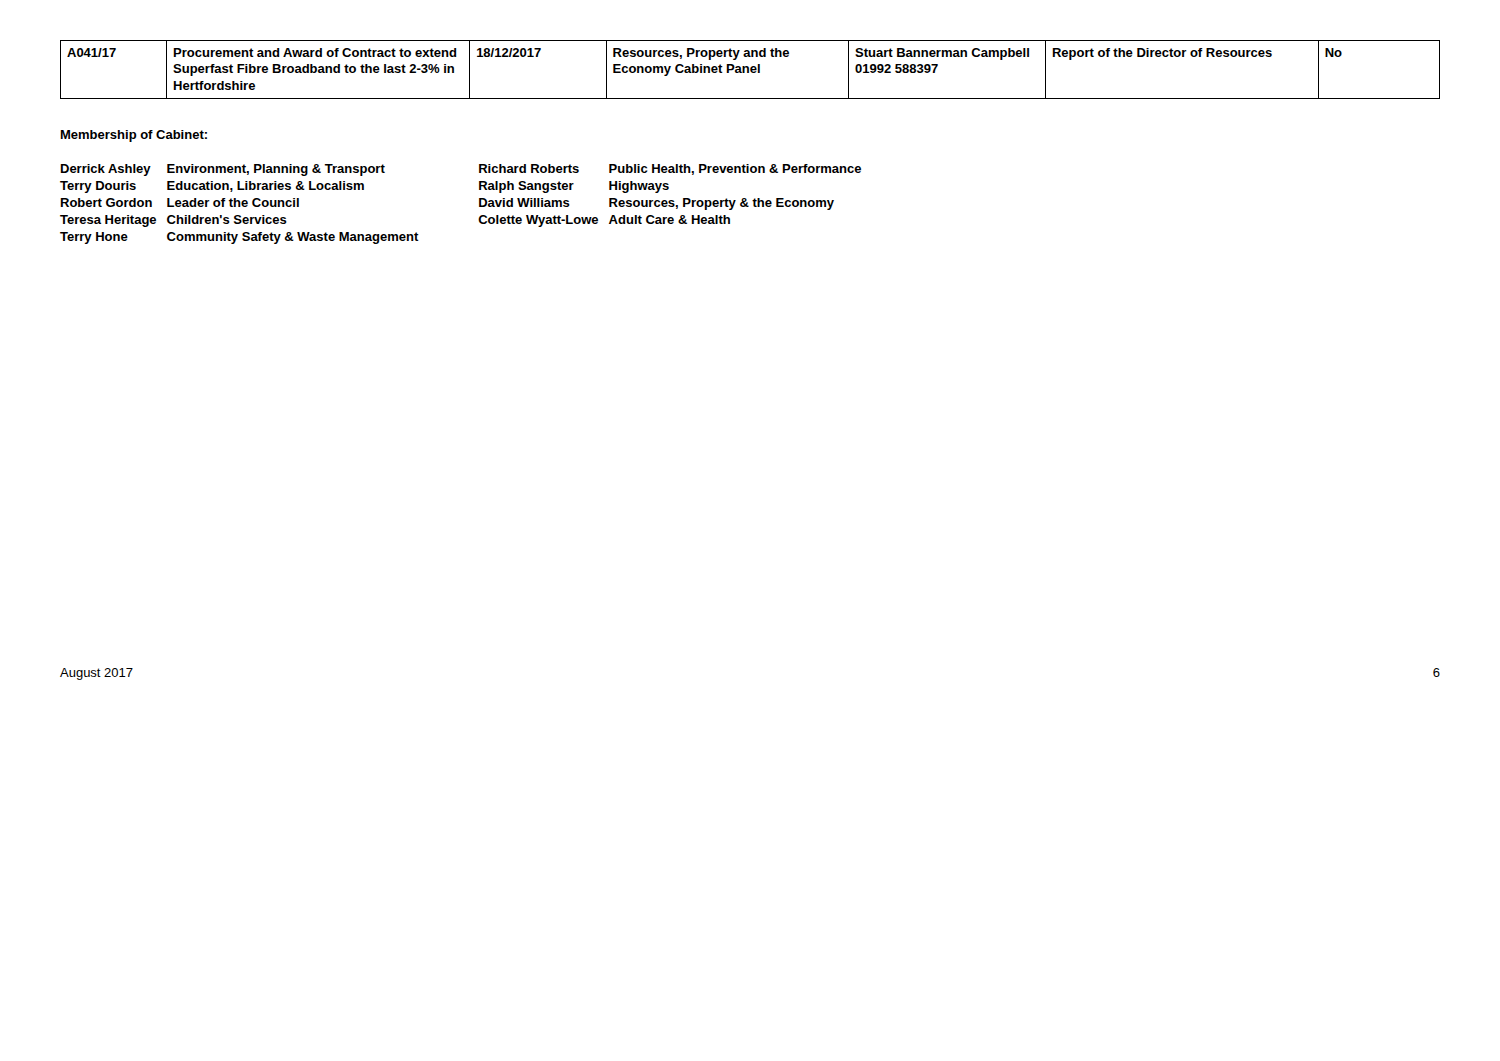| A041/17 | Procurement and Award of Contract to extend Superfast Fibre Broadband to the last 2-3% in Hertfordshire | 18/12/2017 | Resources, Property and the Economy Cabinet Panel | Stuart Bannerman Campbell 01992 588397 | Report of the Director of Resources | No |
Membership of Cabinet:
| Derrick Ashley | Environment, Planning & Transport | | Richard Roberts | Public Health, Prevention & Performance |
| Terry Douris | Education, Libraries & Localism | | Ralph Sangster | Highways |
| Robert Gordon | Leader of the Council | | David Williams | Resources, Property & the Economy |
| Teresa Heritage | Children's Services | | Colette Wyatt-Lowe | Adult Care & Health |
| Terry Hone | Community Safety & Waste Management | | | |
August 2017 6